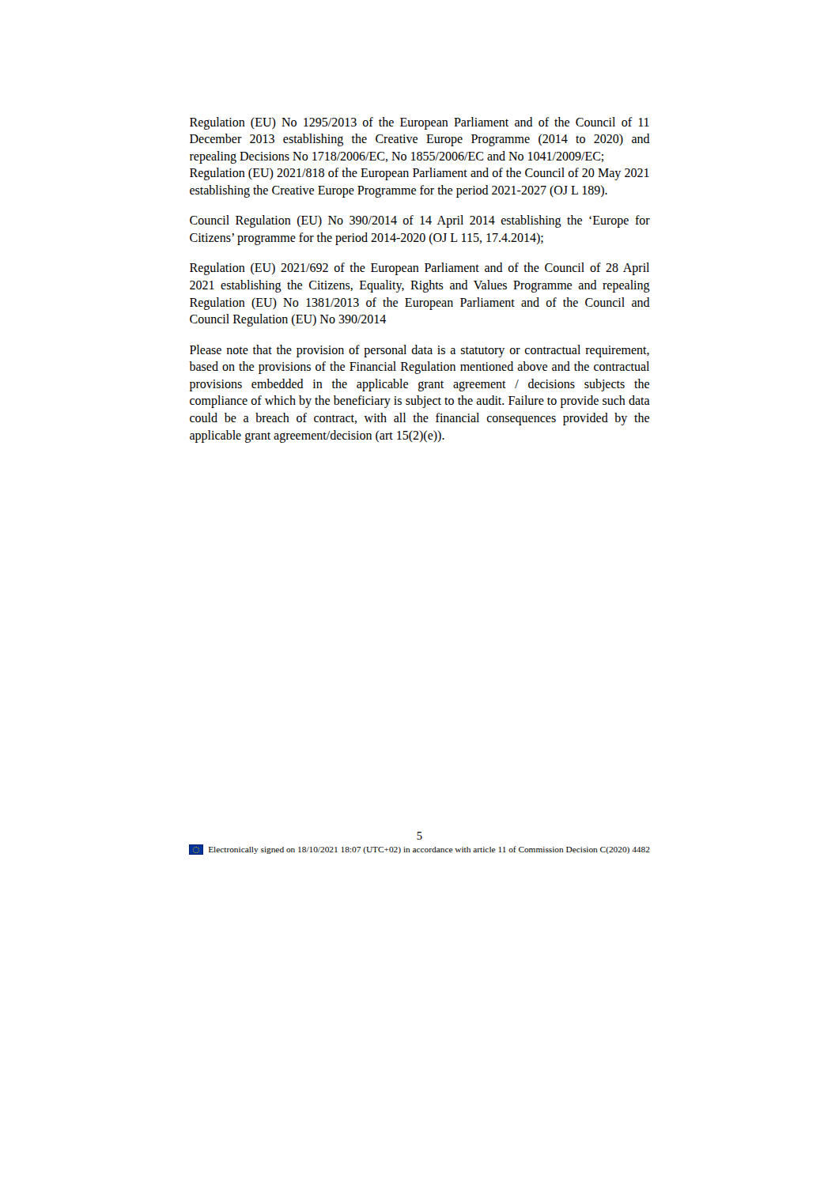Regulation (EU) No 1295/2013 of the European Parliament and of the Council of 11 December 2013 establishing the Creative Europe Programme (2014 to 2020) and repealing Decisions No 1718/2006/EC, No 1855/2006/EC and No 1041/2009/EC;
Regulation (EU) 2021/818 of the European Parliament and of the Council of 20 May 2021 establishing the Creative Europe Programme for the period 2021-2027 (OJ L 189).
Council Regulation (EU) No 390/2014 of 14 April 2014 establishing the ‘Europe for Citizens’ programme for the period 2014-2020 (OJ L 115, 17.4.2014);
Regulation (EU) 2021/692 of the European Parliament and of the Council of 28 April 2021 establishing the Citizens, Equality, Rights and Values Programme and repealing Regulation (EU) No 1381/2013 of the European Parliament and of the Council and Council Regulation (EU) No 390/2014
Please note that the provision of personal data is a statutory or contractual requirement, based on the provisions of the Financial Regulation mentioned above and the contractual provisions embedded in the applicable grant agreement / decisions subjects the compliance of which by the beneficiary is subject to the audit. Failure to provide such data could be a breach of contract, with all the financial consequences provided by the applicable grant agreement/decision (art 15(2)(e)).
5
Electronically signed on 18/10/2021 18:07 (UTC+02) in accordance with article 11 of Commission Decision C(2020) 4482